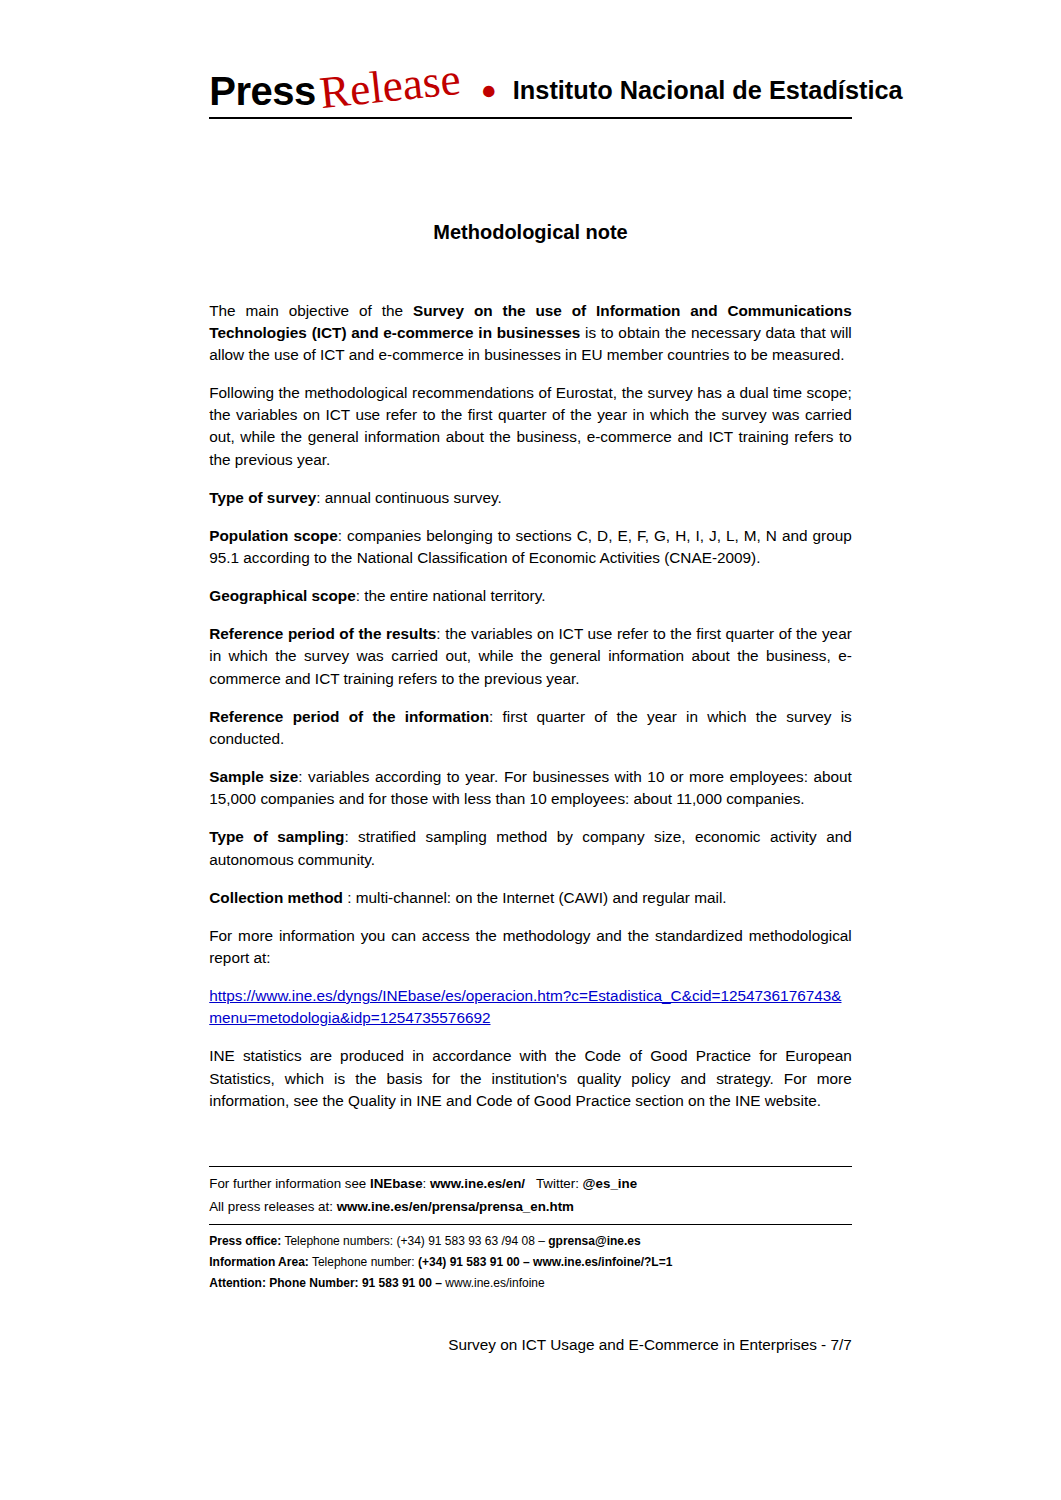Press Release ● Instituto Nacional de Estadística
Methodological note
The main objective of the Survey on the use of Information and Communications Technologies (ICT) and e-commerce in businesses is to obtain the necessary data that will allow the use of ICT and e-commerce in businesses in EU member countries to be measured.
Following the methodological recommendations of Eurostat, the survey has a dual time scope; the variables on ICT use refer to the first quarter of the year in which the survey was carried out, while the general information about the business, e-commerce and ICT training refers to the previous year.
Type of survey: annual continuous survey.
Population scope: companies belonging to sections C, D, E, F, G, H, I, J, L, M, N and group 95.1 according to the National Classification of Economic Activities (CNAE-2009).
Geographical scope: the entire national territory.
Reference period of the results: the variables on ICT use refer to the first quarter of the year in which the survey was carried out, while the general information about the business, e-commerce and ICT training refers to the previous year.
Reference period of the information: first quarter of the year in which the survey is conducted.
Sample size: variables according to year. For businesses with 10 or more employees: about 15,000 companies and for those with less than 10 employees: about 11,000 companies.
Type of sampling: stratified sampling method by company size, economic activity and autonomous community.
Collection method : multi-channel: on the Internet (CAWI) and regular mail.
For more information you can access the methodology and the standardized methodological report at:
https://www.ine.es/dyngs/INEbase/es/operacion.htm?c=Estadistica_C&cid=1254736176743&menu=metodologia&idp=1254735576692
INE statistics are produced in accordance with the Code of Good Practice for European Statistics, which is the basis for the institution's quality policy and strategy. For more information, see the Quality in INE and Code of Good Practice section on the INE website.
For further information see INEbase: www.ine.es/en/ Twitter: @es_ine
All press releases at: www.ine.es/en/prensa/prensa_en.htm
Press office: Telephone numbers: (+34) 91 583 93 63 /94 08 – gprensa@ine.es
Information Area: Telephone number: (+34) 91 583 91 00 – www.ine.es/infoine/?L=1
Attention: Phone Number: 91 583 91 00 – www.ine.es/infoine
Survey on ICT Usage and E-Commerce in Enterprises - 7/7